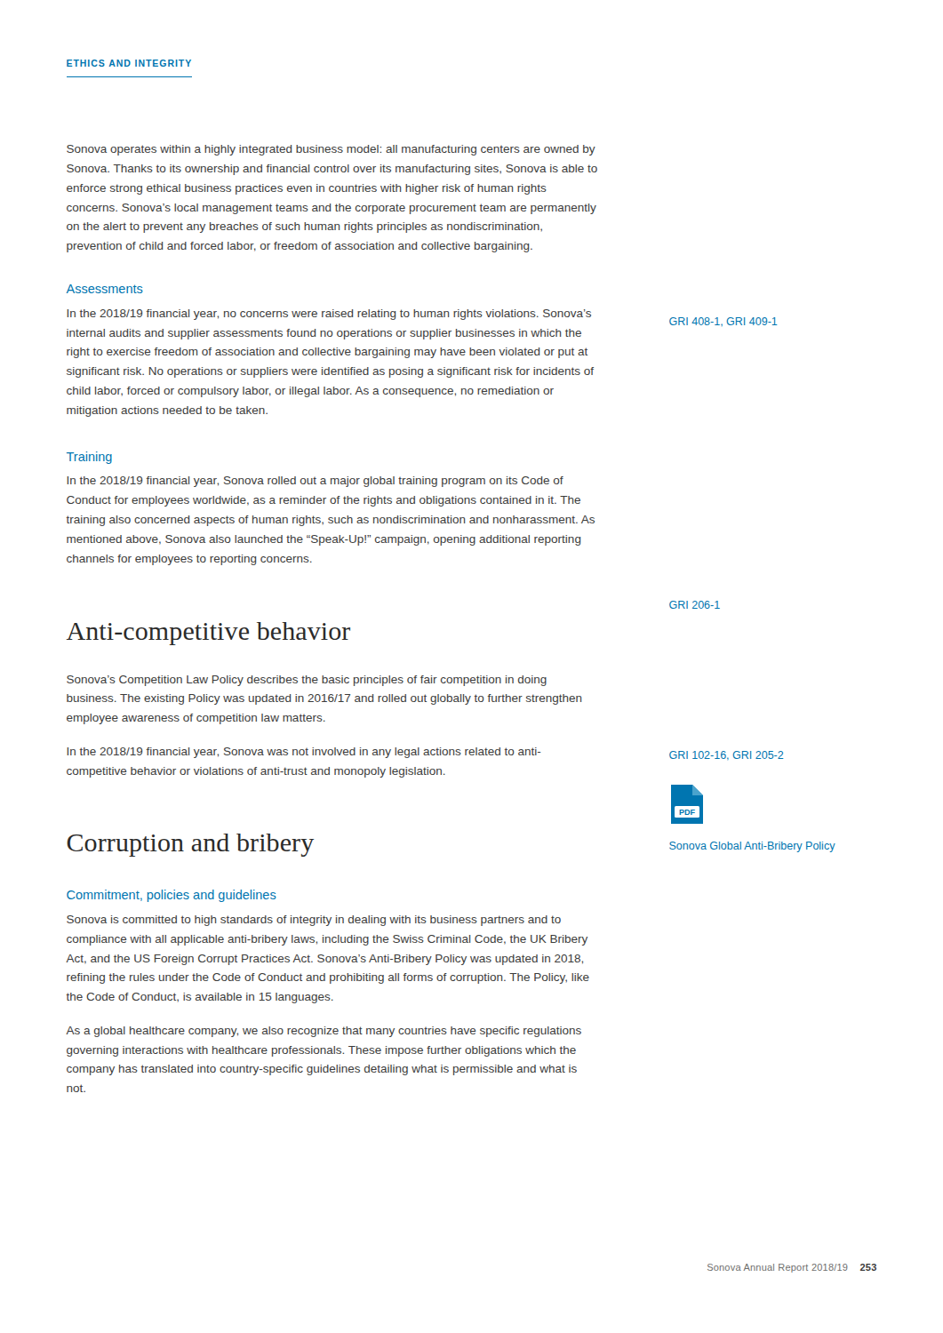Ethics and Integrity
Sonova operates within a highly integrated business model: all manufacturing centers are owned by Sonova. Thanks to its ownership and financial control over its manufacturing sites, Sonova is able to enforce strong ethical business practices even in countries with higher risk of human rights concerns. Sonova’s local management teams and the corporate procurement team are permanently on the alert to prevent any breaches of such human rights principles as nondiscrimination, prevention of child and forced labor, or freedom of association and collective bargaining.
Assessments
In the 2018/19 financial year, no concerns were raised relating to human rights violations. Sonova’s internal audits and supplier assessments found no operations or supplier businesses in which the right to exercise freedom of association and collective bargaining may have been violated or put at significant risk. No operations or suppliers were identified as posing a significant risk for incidents of child labor, forced or compulsory labor, or illegal labor. As a consequence, no remediation or mitigation actions needed to be taken.
Training
In the 2018/19 financial year, Sonova rolled out a major global training program on its Code of Conduct for employees worldwide, as a reminder of the rights and obligations contained in it. The training also concerned aspects of human rights, such as nondiscrimination and nonharassment. As mentioned above, Sonova also launched the “Speak-Up!” campaign, opening additional reporting channels for employees to reporting concerns.
Anti-competitive behavior
Sonova’s Competition Law Policy describes the basic principles of fair competition in doing business. The existing Policy was updated in 2016/17 and rolled out globally to further strengthen employee awareness of competition law matters.
In the 2018/19 financial year, Sonova was not involved in any legal actions related to anti-competitive behavior or violations of anti-trust and monopoly legislation.
Corruption and bribery
Commitment, policies and guidelines
Sonova is committed to high standards of integrity in dealing with its business partners and to compliance with all applicable anti-bribery laws, including the Swiss Criminal Code, the UK Bribery Act, and the US Foreign Corrupt Practices Act. Sonova’s Anti-Bribery Policy was updated in 2018, refining the rules under the Code of Conduct and prohibiting all forms of corruption. The Policy, like the Code of Conduct, is available in 15 languages.
As a global healthcare company, we also recognize that many countries have specific regulations governing interactions with healthcare professionals. These impose further obligations which the company has translated into country-specific guidelines detailing what is permissible and what is not.
GRI 408-1, GRI 409-1
GRI 206-1
GRI 102-16, GRI 205-2
PDF Sonova Global Anti-Bribery Policy
Sonova Annual Report 2018/19 253